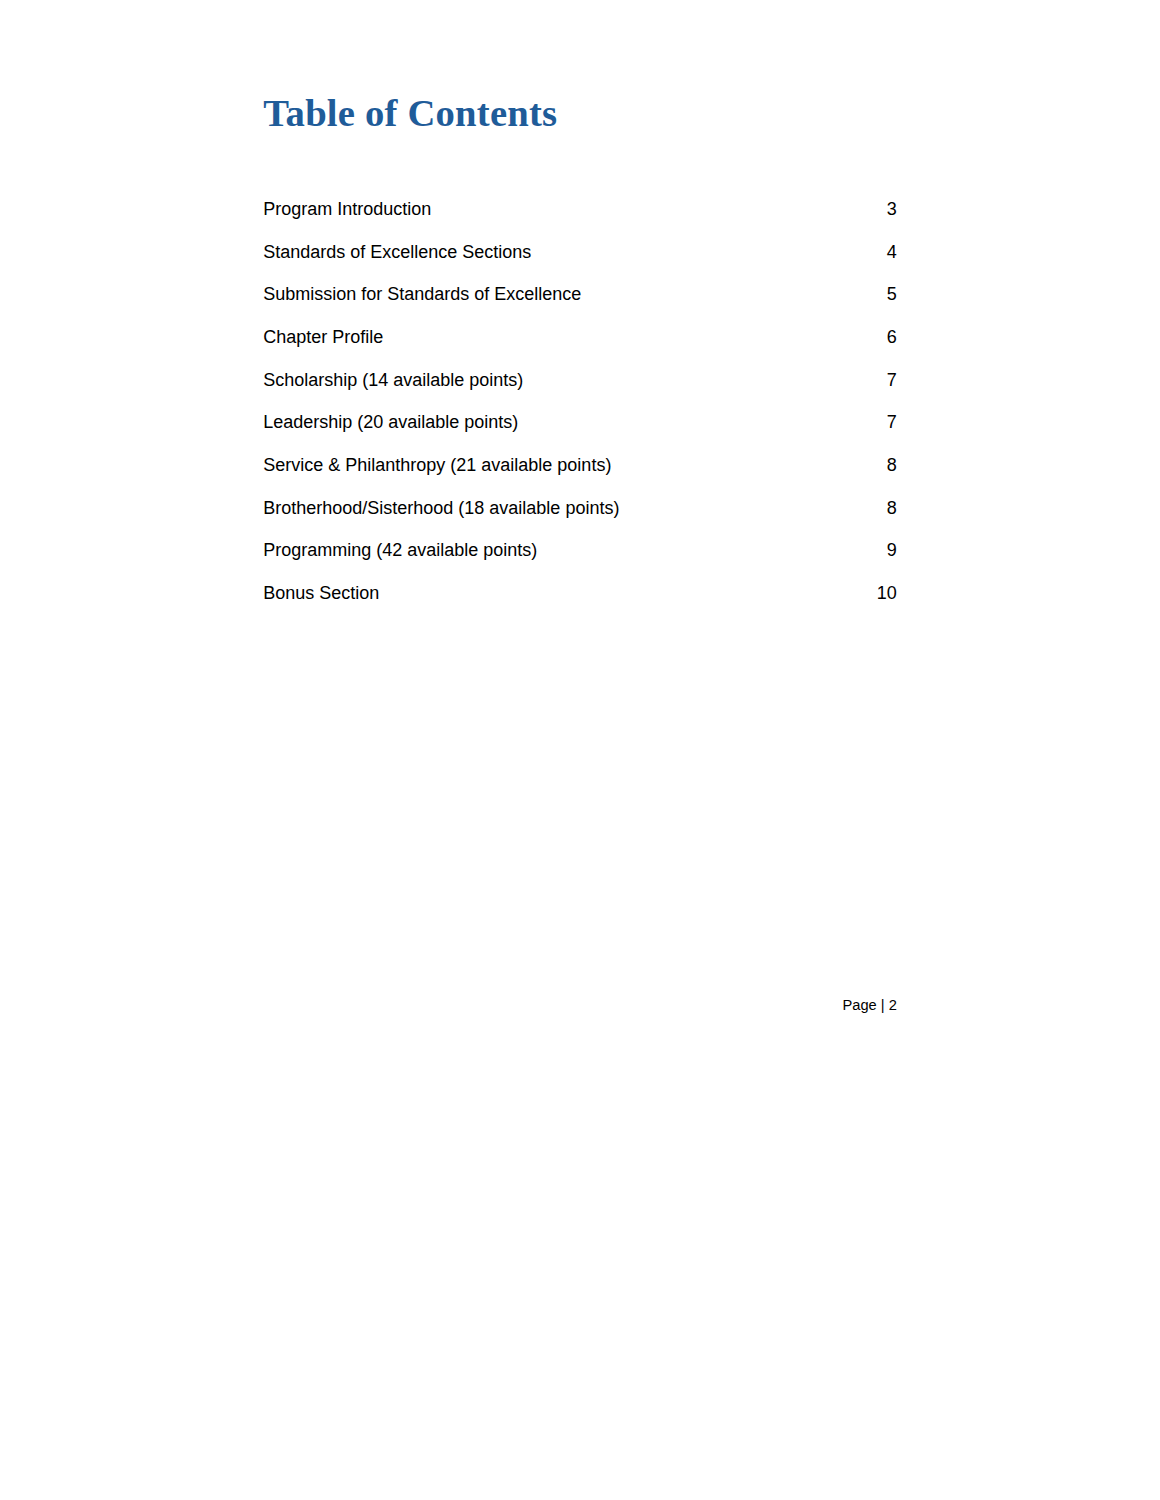Table of Contents
| Program Introduction | 3 |
| Standards of Excellence Sections | 4 |
| Submission for Standards of Excellence | 5 |
| Chapter Profile | 6 |
| Scholarship (14 available points) | 7 |
| Leadership (20 available points) | 7 |
| Service & Philanthropy (21 available points) | 8 |
| Brotherhood/Sisterhood (18 available points) | 8 |
| Programming (42 available points) | 9 |
| Bonus Section | 10 |
Page | 2